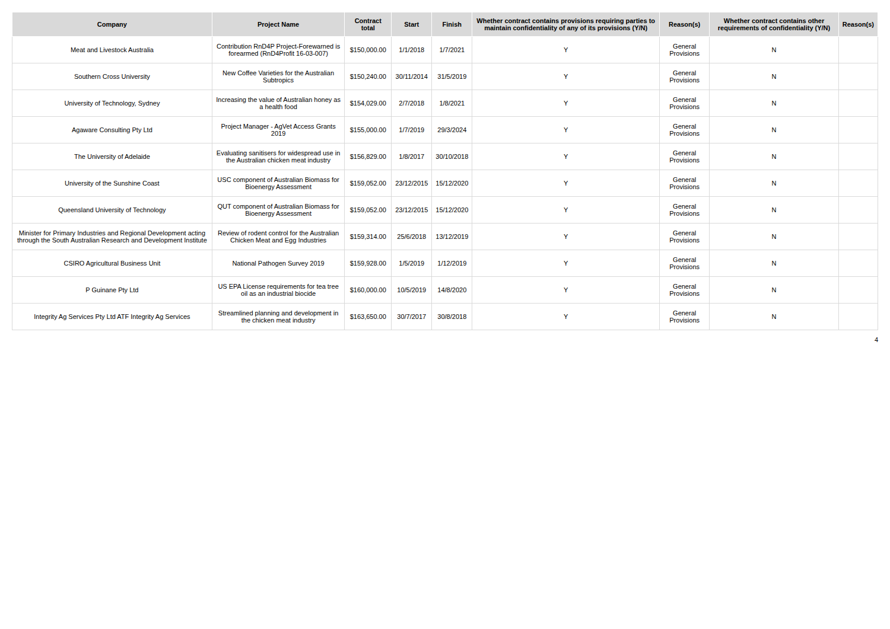| Company | Project Name | Contract total | Start | Finish | Whether contract contains provisions requiring parties to maintain confidentiality of any of its provisions (Y/N) | Reason(s) | Whether contract contains other requirements of confidentiality (Y/N) | Reason(s) |
| --- | --- | --- | --- | --- | --- | --- | --- | --- |
| Meat and Livestock Australia | Contribution RnD4P Project-Forewarned is forearmed (RnD4Profit 16-03-007) | $150,000.00 | 1/1/2018 | 1/7/2021 | Y | General Provisions | N | |
| Southern Cross University | New Coffee Varieties for the Australian Subtropics | $150,240.00 | 30/11/2014 | 31/5/2019 | Y | General Provisions | N | |
| University of Technology, Sydney | Increasing the value of Australian honey as a health food | $154,029.00 | 2/7/2018 | 1/8/2021 | Y | General Provisions | N | |
| Agaware Consulting Pty Ltd | Project Manager - AgVet Access Grants 2019 | $155,000.00 | 1/7/2019 | 29/3/2024 | Y | General Provisions | N | |
| The University of Adelaide | Evaluating sanitisers for widespread use in the Australian chicken meat industry | $156,829.00 | 1/8/2017 | 30/10/2018 | Y | General Provisions | N | |
| University of the Sunshine Coast | USC component of Australian Biomass for Bioenergy Assessment | $159,052.00 | 23/12/2015 | 15/12/2020 | Y | General Provisions | N | |
| Queensland University of Technology | QUT component of Australian Biomass for Bioenergy Assessment | $159,052.00 | 23/12/2015 | 15/12/2020 | Y | General Provisions | N | |
| Minister for Primary Industries and Regional Development acting through the South Australian Research and Development Institute | Review of rodent control for the Australian Chicken Meat and Egg Industries | $159,314.00 | 25/6/2018 | 13/12/2019 | Y | General Provisions | N | |
| CSIRO Agricultural Business Unit | National Pathogen Survey 2019 | $159,928.00 | 1/5/2019 | 1/12/2019 | Y | General Provisions | N | |
| P Guinane Pty Ltd | US EPA License requirements for tea tree oil as an industrial biocide | $160,000.00 | 10/5/2019 | 14/8/2020 | Y | General Provisions | N | |
| Integrity Ag Services Pty Ltd ATF Integrity Ag Services | Streamlined planning and development in the chicken meat industry | $163,650.00 | 30/7/2017 | 30/8/2018 | Y | General Provisions | N | |
4